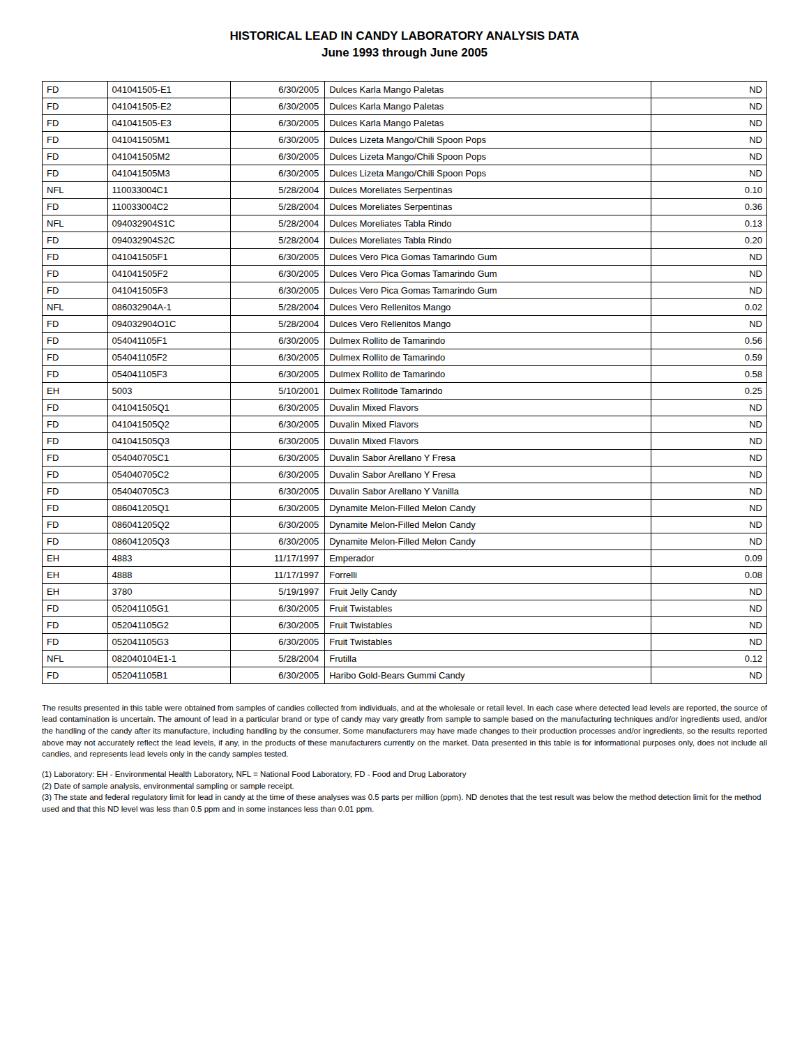HISTORICAL LEAD IN CANDY LABORATORY ANALYSIS DATA
June 1993 through June 2005
| FD | 041041505-E1 | 6/30/2005 | Dulces Karla Mango Paletas | ND |
| FD | 041041505-E2 | 6/30/2005 | Dulces Karla Mango Paletas | ND |
| FD | 041041505-E3 | 6/30/2005 | Dulces Karla Mango Paletas | ND |
| FD | 041041505M1 | 6/30/2005 | Dulces Lizeta Mango/Chili Spoon Pops | ND |
| FD | 041041505M2 | 6/30/2005 | Dulces Lizeta Mango/Chili Spoon Pops | ND |
| FD | 041041505M3 | 6/30/2005 | Dulces Lizeta Mango/Chili Spoon Pops | ND |
| NFL | 110033004C1 | 5/28/2004 | Dulces Moreliates Serpentinas | 0.10 |
| FD | 110033004C2 | 5/28/2004 | Dulces Moreliates Serpentinas | 0.36 |
| NFL | 094032904S1C | 5/28/2004 | Dulces Moreliates Tabla Rindo | 0.13 |
| FD | 094032904S2C | 5/28/2004 | Dulces Moreliates Tabla Rindo | 0.20 |
| FD | 041041505F1 | 6/30/2005 | Dulces Vero Pica Gomas Tamarindo Gum | ND |
| FD | 041041505F2 | 6/30/2005 | Dulces Vero Pica Gomas Tamarindo Gum | ND |
| FD | 041041505F3 | 6/30/2005 | Dulces Vero Pica Gomas Tamarindo Gum | ND |
| NFL | 086032904A-1 | 5/28/2004 | Dulces Vero Rellenitos Mango | 0.02 |
| FD | 094032904O1C | 5/28/2004 | Dulces Vero Rellenitos Mango | ND |
| FD | 054041105F1 | 6/30/2005 | Dulmex Rollito de Tamarindo | 0.56 |
| FD | 054041105F2 | 6/30/2005 | Dulmex Rollito de Tamarindo | 0.59 |
| FD | 054041105F3 | 6/30/2005 | Dulmex Rollito de Tamarindo | 0.58 |
| EH | 5003 | 5/10/2001 | Dulmex Rollitode Tamarindo | 0.25 |
| FD | 041041505Q1 | 6/30/2005 | Duvalin Mixed Flavors | ND |
| FD | 041041505Q2 | 6/30/2005 | Duvalin Mixed Flavors | ND |
| FD | 041041505Q3 | 6/30/2005 | Duvalin Mixed Flavors | ND |
| FD | 054040705C1 | 6/30/2005 | Duvalin Sabor Arellano Y Fresa | ND |
| FD | 054040705C2 | 6/30/2005 | Duvalin Sabor Arellano Y Fresa | ND |
| FD | 054040705C3 | 6/30/2005 | Duvalin Sabor Arellano Y Vanilla | ND |
| FD | 086041205Q1 | 6/30/2005 | Dynamite Melon-Filled Melon Candy | ND |
| FD | 086041205Q2 | 6/30/2005 | Dynamite Melon-Filled Melon Candy | ND |
| FD | 086041205Q3 | 6/30/2005 | Dynamite Melon-Filled Melon Candy | ND |
| EH | 4883 | 11/17/1997 | Emperador | 0.09 |
| EH | 4888 | 11/17/1997 | Forrelli | 0.08 |
| EH | 3780 | 5/19/1997 | Fruit Jelly Candy | ND |
| FD | 052041105G1 | 6/30/2005 | Fruit Twistables | ND |
| FD | 052041105G2 | 6/30/2005 | Fruit Twistables | ND |
| FD | 052041105G3 | 6/30/2005 | Fruit Twistables | ND |
| NFL | 082040104E1-1 | 5/28/2004 | Frutilla | 0.12 |
| FD | 052041105B1 | 6/30/2005 | Haribo Gold-Bears Gummi Candy | ND |
The results presented in this table were obtained from samples of candies collected from individuals, and at the wholesale or retail level. In each case where detected lead levels are reported, the source of lead contamination is uncertain. The amount of lead in a particular brand or type of candy may vary greatly from sample to sample based on the manufacturing techniques and/or ingredients used, and/or the handling of the candy after its manufacture, including handling by the consumer. Some manufacturers may have made changes to their production processes and/or ingredients, so the results reported above may not accurately reflect the lead levels, if any, in the products of these manufacturers currently on the market. Data presented in this table is for informational purposes only, does not include all candies, and represents lead levels only in the candy samples tested.
(1) Laboratory: EH - Environmental Health Laboratory, NFL = National Food Laboratory, FD - Food and Drug Laboratory
(2) Date of sample analysis, environmental sampling or sample receipt.
(3) The state and federal regulatory limit for lead in candy at the time of these analyses was 0.5 parts per million (ppm). ND denotes that the test result was below the method detection limit for the method used and that this ND level was less than 0.5 ppm and in some instances less than 0.01 ppm.